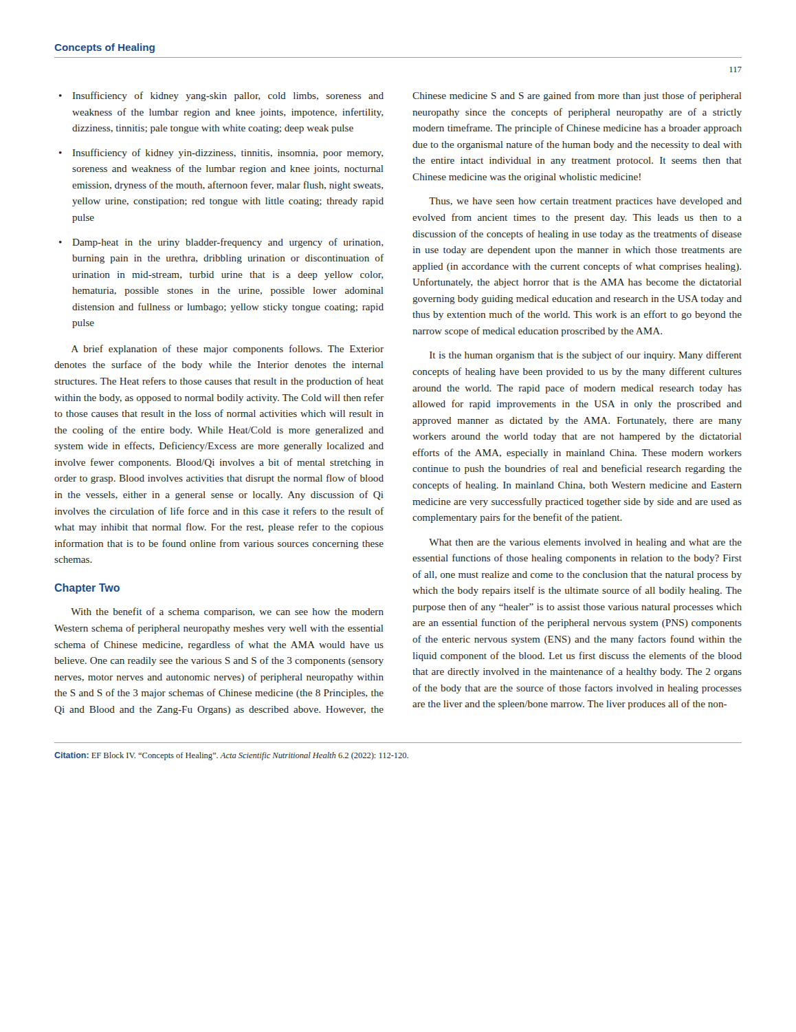Concepts of Healing
117
Insufficiency of kidney yang-skin pallor, cold limbs, soreness and weakness of the lumbar region and knee joints, impotence, infertility, dizziness, tinnitis; pale tongue with white coating; deep weak pulse
Insufficiency of kidney yin-dizziness, tinnitis, insomnia, poor memory, soreness and weakness of the lumbar region and knee joints, nocturnal emission, dryness of the mouth, afternoon fever, malar flush, night sweats, yellow urine, constipation; red tongue with little coating; thready rapid pulse
Damp-heat in the uriny bladder-frequency and urgency of urination, burning pain in the urethra, dribbling urination or discontinuation of urination in mid-stream, turbid urine that is a deep yellow color, hematuria, possible stones in the urine, possible lower adominal distension and fullness or lumbago; yellow sticky tongue coating; rapid pulse
A brief explanation of these major components follows. The Exterior denotes the surface of the body while the Interior denotes the internal structures. The Heat refers to those causes that result in the production of heat within the body, as opposed to normal bodily activity. The Cold will then refer to those causes that result in the loss of normal activities which will result in the cooling of the entire body. While Heat/Cold is more generalized and system wide in effects, Deficiency/Excess are more generally localized and involve fewer components. Blood/Qi involves a bit of mental stretching in order to grasp. Blood involves activities that disrupt the normal flow of blood in the vessels, either in a general sense or locally. Any discussion of Qi involves the circulation of life force and in this case it refers to the result of what may inhibit that normal flow. For the rest, please refer to the copious information that is to be found online from various sources concerning these schemas.
Chapter Two
With the benefit of a schema comparison, we can see how the modern Western schema of peripheral neuropathy meshes very well with the essential schema of Chinese medicine, regardless of what the AMA would have us believe. One can readily see the various S and S of the 3 components (sensory nerves, motor nerves and autonomic nerves) of peripheral neuropathy within the S and S of the 3 major schemas of Chinese medicine (the 8 Principles, the Qi and Blood and the Zang-Fu Organs) as described above. However, the Chinese medicine S and S are gained from more than just those of peripheral neuropathy since the concepts of peripheral neuropathy are of a strictly modern timeframe. The principle of Chinese medicine has a broader approach due to the organismal nature of the human body and the necessity to deal with the entire intact individual in any treatment protocol. It seems then that Chinese medicine was the original wholistic medicine!
Thus, we have seen how certain treatment practices have developed and evolved from ancient times to the present day. This leads us then to a discussion of the concepts of healing in use today as the treatments of disease in use today are dependent upon the manner in which those treatments are applied (in accordance with the current concepts of what comprises healing). Unfortunately, the abject horror that is the AMA has become the dictatorial governing body guiding medical education and research in the USA today and thus by extention much of the world. This work is an effort to go beyond the narrow scope of medical education proscribed by the AMA.
It is the human organism that is the subject of our inquiry. Many different concepts of healing have been provided to us by the many different cultures around the world. The rapid pace of modern medical research today has allowed for rapid improvements in the USA in only the proscribed and approved manner as dictated by the AMA. Fortunately, there are many workers around the world today that are not hampered by the dictatorial efforts of the AMA, especially in mainland China. These modern workers continue to push the boundries of real and beneficial research regarding the concepts of healing. In mainland China, both Western medicine and Eastern medicine are very successfully practiced together side by side and are used as complementary pairs for the benefit of the patient.
What then are the various elements involved in healing and what are the essential functions of those healing components in relation to the body? First of all, one must realize and come to the conclusion that the natural process by which the body repairs itself is the ultimate source of all bodily healing. The purpose then of any “healer” is to assist those various natural processes which are an essential function of the peripheral nervous system (PNS) components of the enteric nervous system (ENS) and the many factors found within the liquid component of the blood. Let us first discuss the elements of the blood that are directly involved in the maintenance of a healthy body. The 2 organs of the body that are the source of those factors involved in healing processes are the liver and the spleen/bone marrow. The liver produces all of the non-
Citation: EF Block IV. “Concepts of Healing”. Acta Scientific Nutritional Health 6.2 (2022): 112-120.